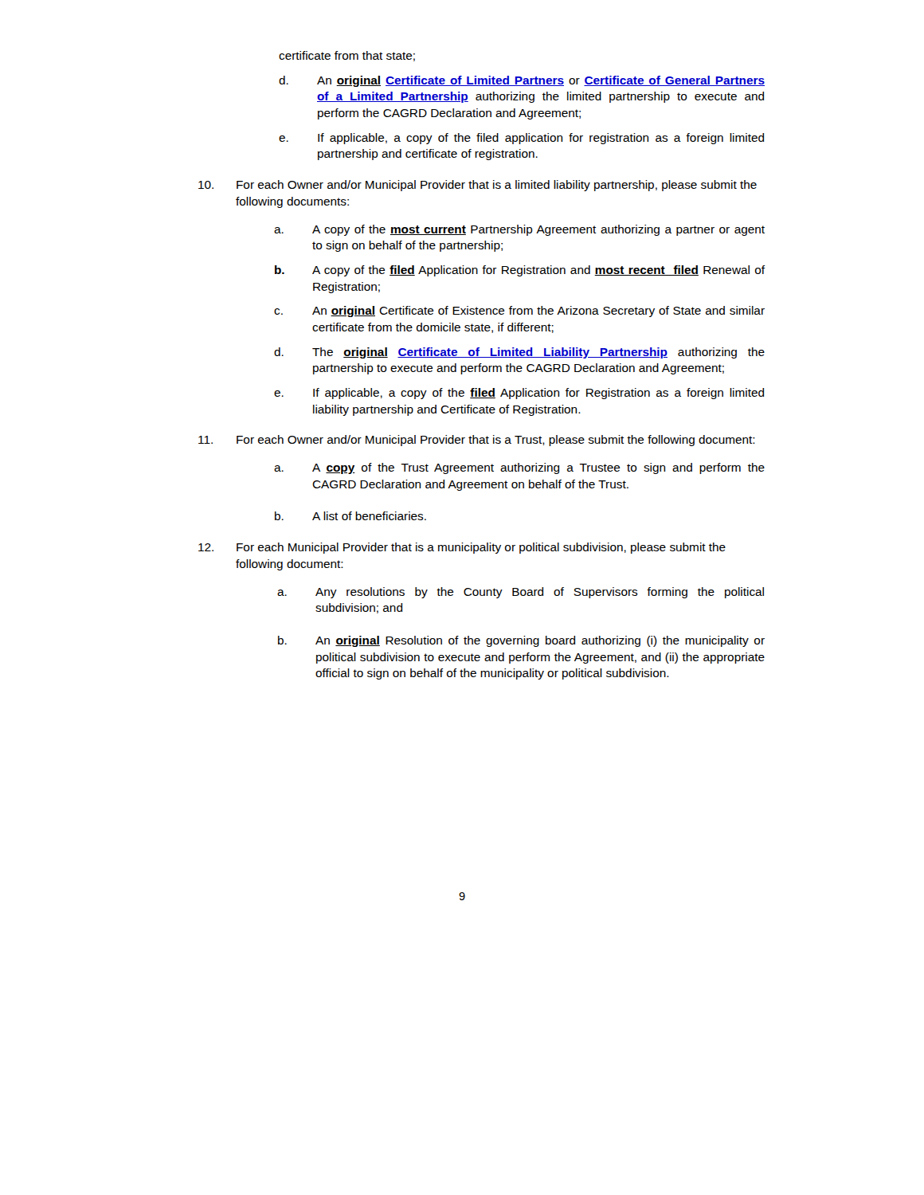certificate from that state;
d. An original Certificate of Limited Partners or Certificate of General Partners of a Limited Partnership authorizing the limited partnership to execute and perform the CAGRD Declaration and Agreement;
e. If applicable, a copy of the filed application for registration as a foreign limited partnership and certificate of registration.
10.
For each Owner and/or Municipal Provider that is a limited liability partnership, please submit the following documents:
a. A copy of the most current Partnership Agreement authorizing a partner or agent to sign on behalf of the partnership;
b. A copy of the filed Application for Registration and most recent filed Renewal of Registration;
c. An original Certificate of Existence from the Arizona Secretary of State and similar certificate from the domicile state, if different;
d. The original Certificate of Limited Liability Partnership authorizing the partnership to execute and perform the CAGRD Declaration and Agreement;
e. If applicable, a copy of the filed Application for Registration as a foreign limited liability partnership and Certificate of Registration.
11.
For each Owner and/or Municipal Provider that is a Trust, please submit the following document:
a. A copy of the Trust Agreement authorizing a Trustee to sign and perform the CAGRD Declaration and Agreement on behalf of the Trust.
b. A list of beneficiaries.
12.
For each Municipal Provider that is a municipality or political subdivision, please submit the following document:
a. Any resolutions by the County Board of Supervisors forming the political subdivision; and
b. An original Resolution of the governing board authorizing (i) the municipality or political subdivision to execute and perform the Agreement, and (ii) the appropriate official to sign on behalf of the municipality or political subdivision.
9